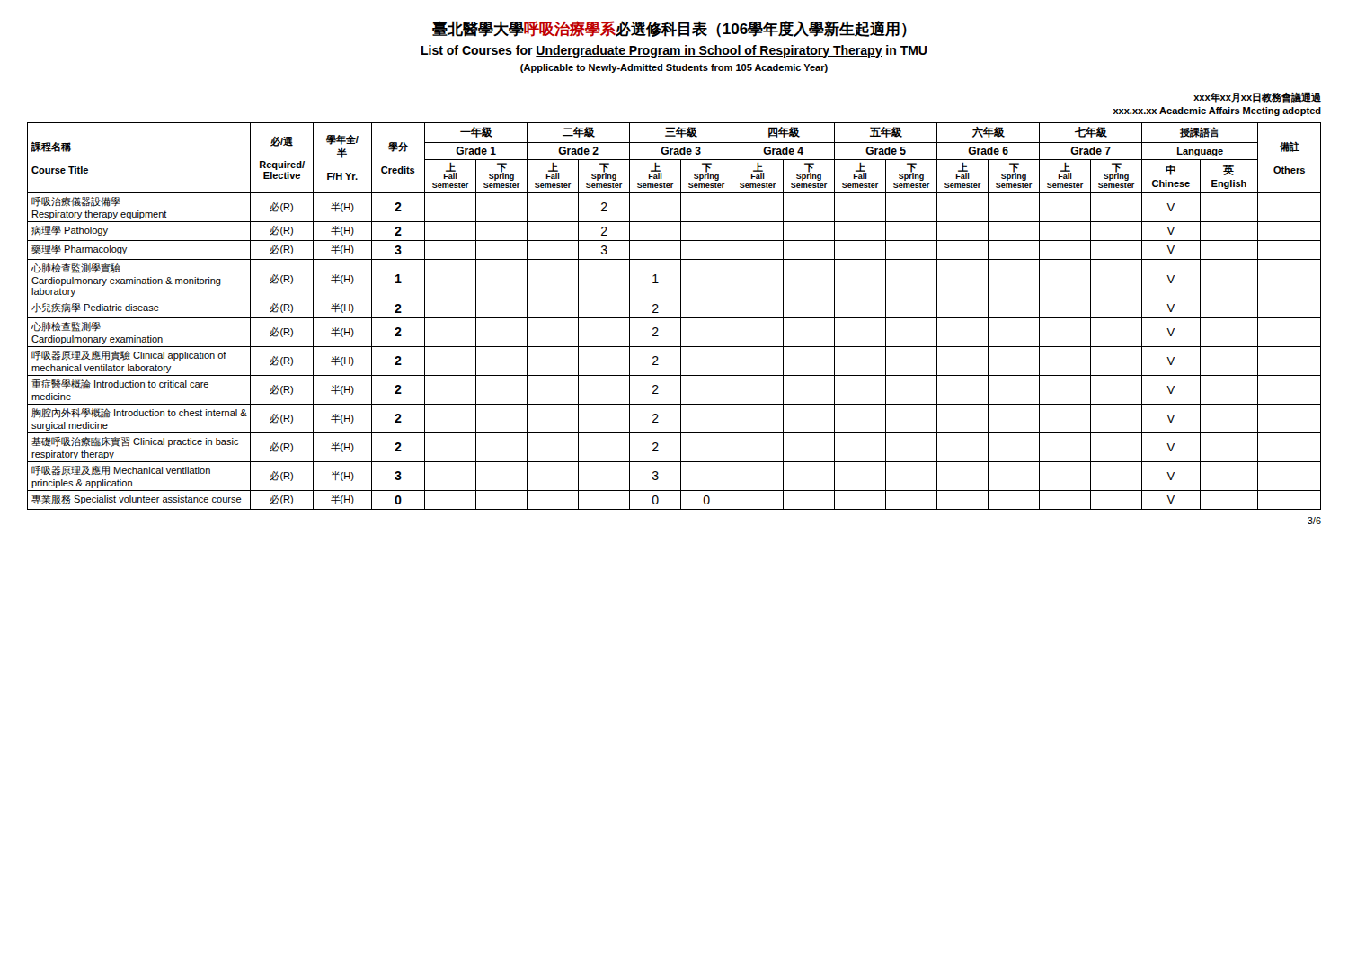臺北醫學大學呼吸治療學系必選修科目表（106學年度入學新生起適用）
List of Courses for Undergraduate Program in School of Respiratory Therapy in TMU
(Applicable to Newly-Admitted Students from 105 Academic Year)
xxx年xx月xx日教務會議通過
xxx.xx.xx Academic Affairs Meeting adopted
| 課程名稱 Course Title | 必/選 Required/ Elective | 學年全/ 半 F/H Yr. | 學分 Credits | 一年級 | 二年級 | 三年級 | 四年級 | 五年級 | 六年級 | 七年級 | 授課語言 | 備註 Others |
| --- | --- | --- | --- | --- | --- | --- | --- | --- | --- | --- | --- | --- |
| Grade 1 | Grade 2 | Grade 3 | Grade 4 | Grade 5 | Grade 6 | Grade 7 | Language |
| 上 Fall Semester | 下 Spring Semester | 上 Fall Semester | 下 Spring Semester | 上 Fall Semester | 下 Spring Semester | 上 Fall Semester | 下 Spring Semester | 上 Fall Semester | 下 Spring Semester | 上 Fall Semester | 下 Spring Semester | 上 Fall Semester | 下 Spring Semester | 中 Chinese | 英 English |
| 呼吸治療儀器設備學 Respiratory therapy equipment | 必(R) | 半(H) | 2 | | | | 2 | | | | | | | | | | | V | | |
| 病理學 Pathology | 必(R) | 半(H) | 2 | | | | 2 | | | | | | | | | | | V | | |
| 藥理學 Pharmacology | 必(R) | 半(H) | 3 | | | | 3 | | | | | | | | | | | V | | |
| 心肺檢查監測學實驗 Cardiopulmonary examination & monitoring laboratory | 必(R) | 半(H) | 1 | | | | | 1 | | | | | | | | | | V | | |
| 小兒疾病學 Pediatric disease | 必(R) | 半(H) | 2 | | | | | 2 | | | | | | | | | | V | | |
| 心肺檢查監測學 Cardiopulmonary examination | 必(R) | 半(H) | 2 | | | | | 2 | | | | | | | | | | V | | |
| 呼吸器原理及應用實驗 Clinical application of mechanical ventilator laboratory | 必(R) | 半(H) | 2 | | | | | 2 | | | | | | | | | | V | | |
| 重症醫學概論 Introduction to critical care medicine | 必(R) | 半(H) | 2 | | | | | 2 | | | | | | | | | | V | | |
| 胸腔內外科學概論 Introduction to chest internal & surgical medicine | 必(R) | 半(H) | 2 | | | | | 2 | | | | | | | | | | V | | |
| 基礎呼吸治療臨床實習 Clinical practice in basic respiratory therapy | 必(R) | 半(H) | 2 | | | | | 2 | | | | | | | | | | V | | |
| 呼吸器原理及應用 Mechanical ventilation principles & application | 必(R) | 半(H) | 3 | | | | | 3 | | | | | | | | | | V | | |
| 專業服務 Specialist volunteer assistance course | 必(R) | 半(H) | 0 | | | | | 0 | 0 | | | | | | | | | V | | |
3/6